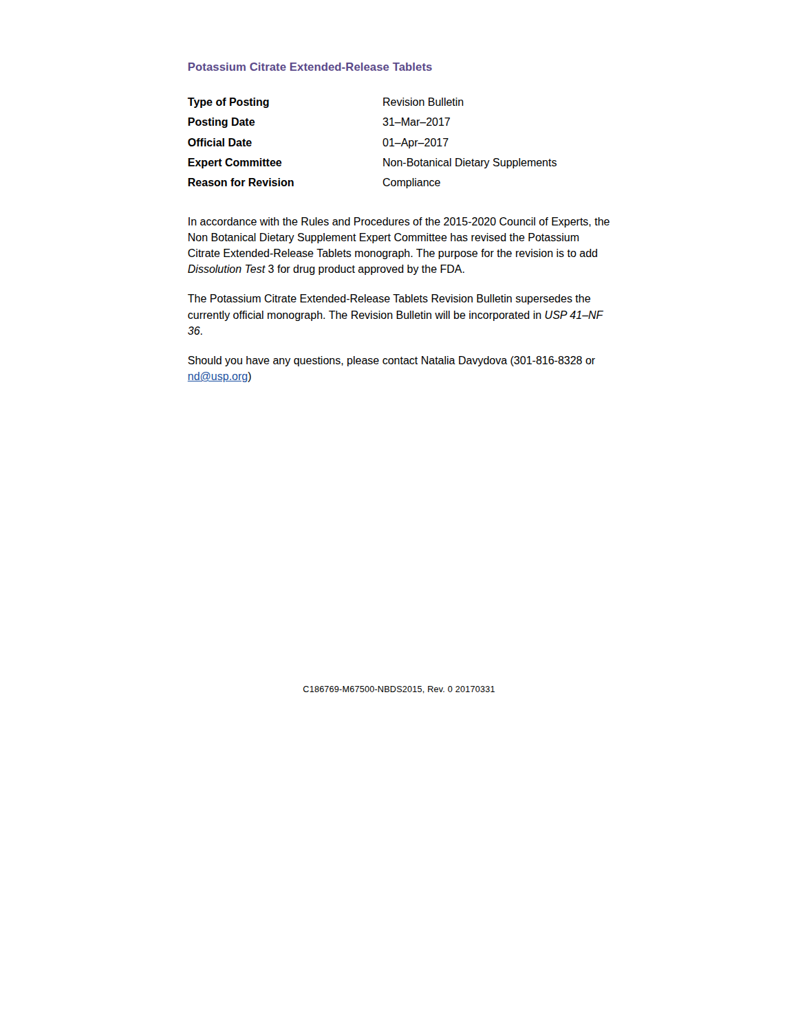Potassium Citrate Extended-Release Tablets
| Type of Posting | Revision Bulletin |
| Posting Date | 31–Mar–2017 |
| Official Date | 01–Apr–2017 |
| Expert Committee | Non-Botanical Dietary Supplements |
| Reason for Revision | Compliance |
In accordance with the Rules and Procedures of the 2015-2020 Council of Experts, the Non Botanical Dietary Supplement Expert Committee has revised the Potassium Citrate Extended-Release Tablets monograph. The purpose for the revision is to add Dissolution Test 3 for drug product approved by the FDA.
The Potassium Citrate Extended-Release Tablets Revision Bulletin supersedes the currently official monograph. The Revision Bulletin will be incorporated in USP 41–NF 36.
Should you have any questions, please contact Natalia Davydova (301-816-8328 or nd@usp.org)
C186769-M67500-NBDS2015, Rev. 0 20170331